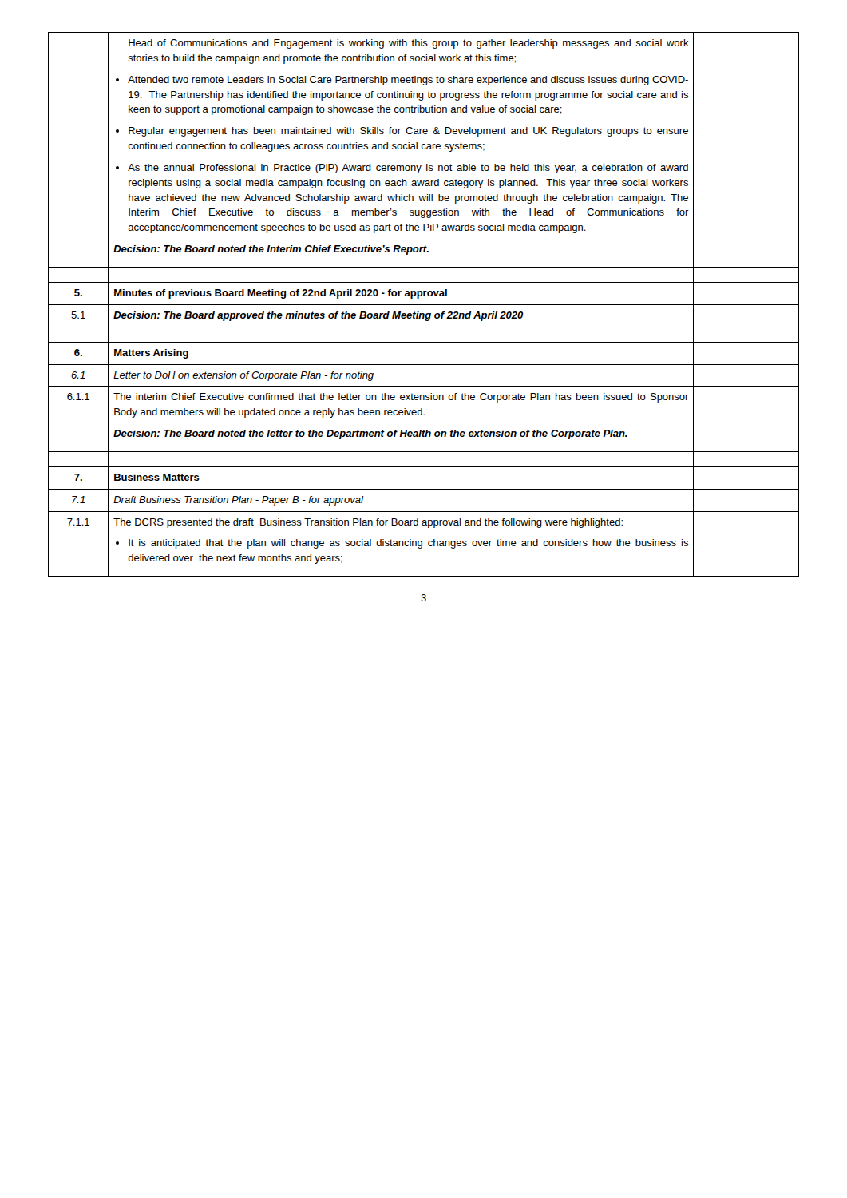| | Head of Communications and Engagement is working with this group to gather leadership messages and social work stories to build the campaign and promote the contribution of social work at this time; Attended two remote Leaders in Social Care Partnership meetings to share experience and discuss issues during COVID-19. The Partnership has identified the importance of continuing to progress the reform programme for social care and is keen to support a promotional campaign to showcase the contribution and value of social care; Regular engagement has been maintained with Skills for Care & Development and UK Regulators groups to ensure continued connection to colleagues across countries and social care systems; As the annual Professional in Practice (PiP) Award ceremony is not able to be held this year, a celebration of award recipients using a social media campaign focusing on each award category is planned. This year three social workers have achieved the new Advanced Scholarship award which will be promoted through the celebration campaign. The Interim Chief Executive to discuss a member’s suggestion with the Head of Communications for acceptance/commencement speeches to be used as part of the PiP awards social media campaign. Decision: The Board noted the Interim Chief Executive’s Report. | |
| 5. | Minutes of previous Board Meeting of 22nd April 2020 - for approval | |
| 5.1 | Decision: The Board approved the minutes of the Board Meeting of 22nd April 2020 | |
| 6. | Matters Arising | |
| 6.1 | Letter to DoH on extension of Corporate Plan - for noting | |
| 6.1.1 | The interim Chief Executive confirmed that the letter on the extension of the Corporate Plan has been issued to Sponsor Body and members will be updated once a reply has been received. Decision: The Board noted the letter to the Department of Health on the extension of the Corporate Plan. | |
| 7. | Business Matters | |
| 7.1 | Draft Business Transition Plan - Paper B - for approval | |
| 7.1.1 | The DCRS presented the draft Business Transition Plan for Board approval and the following were highlighted: It is anticipated that the plan will change as social distancing changes over time and considers how the business is delivered over the next few months and years; | |
3